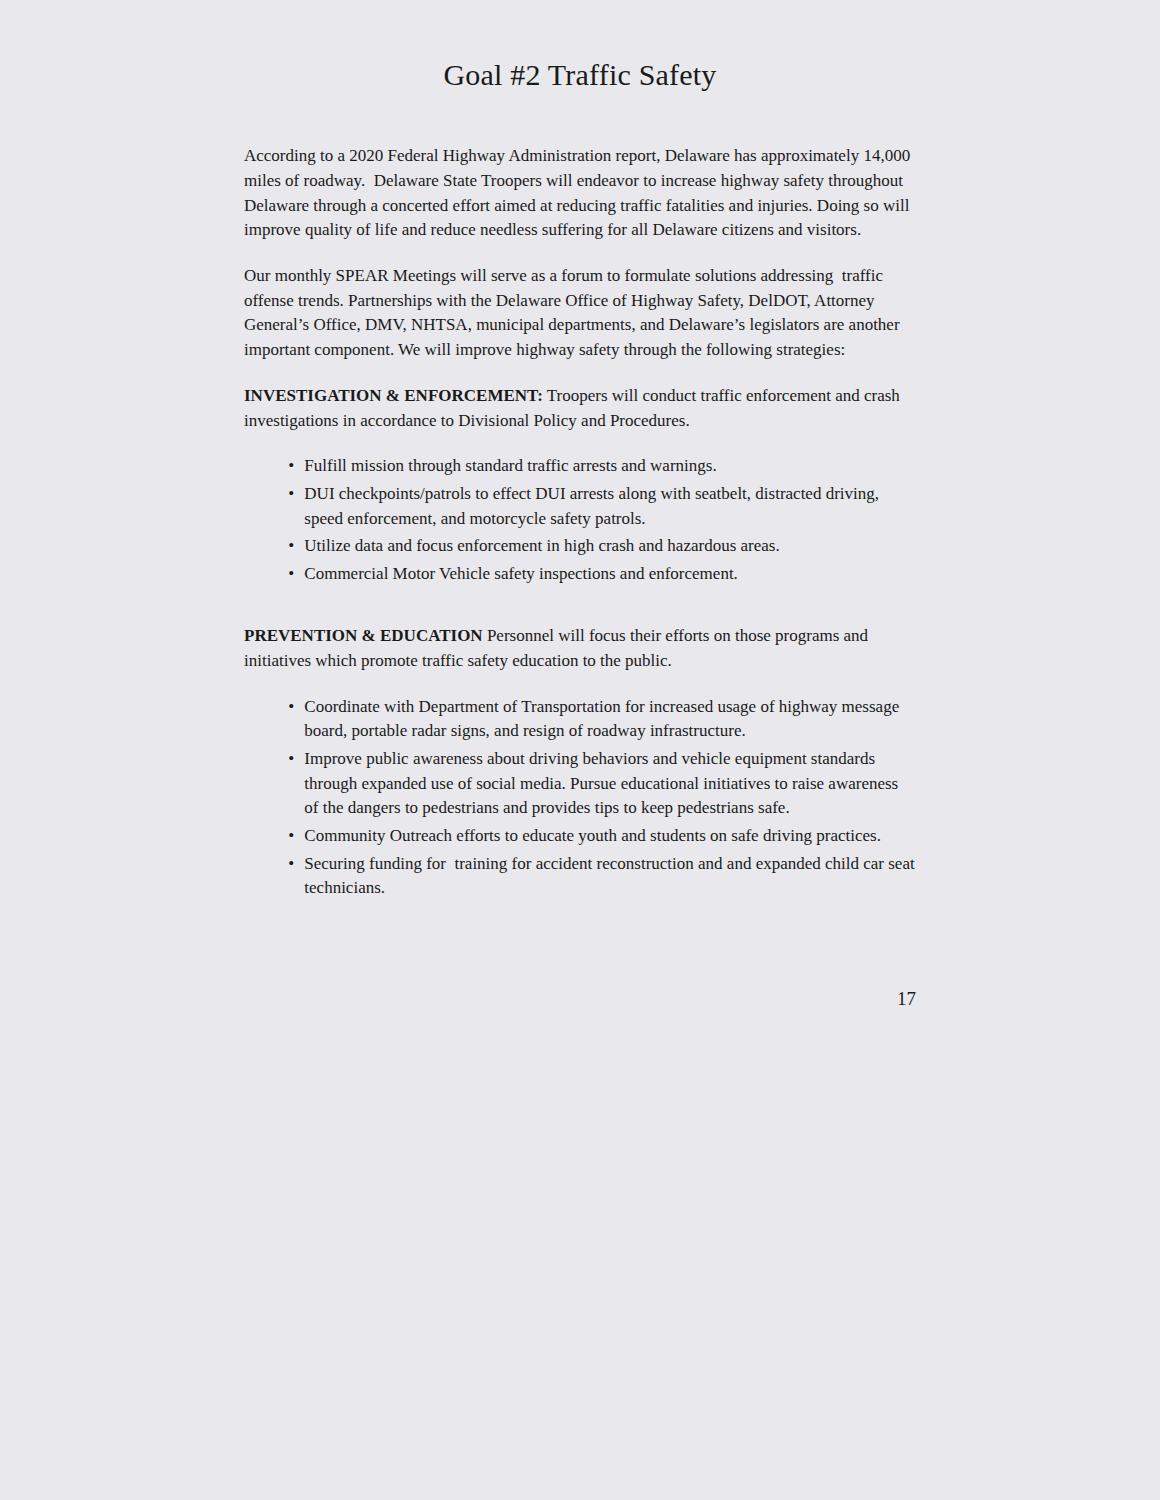Goal #2 Traffic Safety
According to a 2020 Federal Highway Administration report, Delaware has approximately 14,000 miles of roadway. Delaware State Troopers will endeavor to increase highway safety throughout Delaware through a concerted effort aimed at reducing traffic fatalities and injuries. Doing so will improve quality of life and reduce needless suffering for all Delaware citizens and visitors.
Our monthly SPEAR Meetings will serve as a forum to formulate solutions addressing traffic offense trends. Partnerships with the Delaware Office of Highway Safety, DelDOT, Attorney General’s Office, DMV, NHTSA, municipal departments, and Delaware’s legislators are another important component. We will improve highway safety through the following strategies:
INVESTIGATION & ENFORCEMENT: Troopers will conduct traffic enforcement and crash investigations in accordance to Divisional Policy and Procedures.
Fulfill mission through standard traffic arrests and warnings.
DUI checkpoints/patrols to effect DUI arrests along with seatbelt, distracted driving, speed enforcement, and motorcycle safety patrols.
Utilize data and focus enforcement in high crash and hazardous areas.
Commercial Motor Vehicle safety inspections and enforcement.
PREVENTION & EDUCATION Personnel will focus their efforts on those programs and initiatives which promote traffic safety education to the public.
Coordinate with Department of Transportation for increased usage of highway message board, portable radar signs, and resign of roadway infrastructure.
Improve public awareness about driving behaviors and vehicle equipment standards through expanded use of social media. Pursue educational initiatives to raise awareness of the dangers to pedestrians and provides tips to keep pedestrians safe.
Community Outreach efforts to educate youth and students on safe driving practices.
Securing funding for training for accident reconstruction and and expanded child car seat technicians.
17